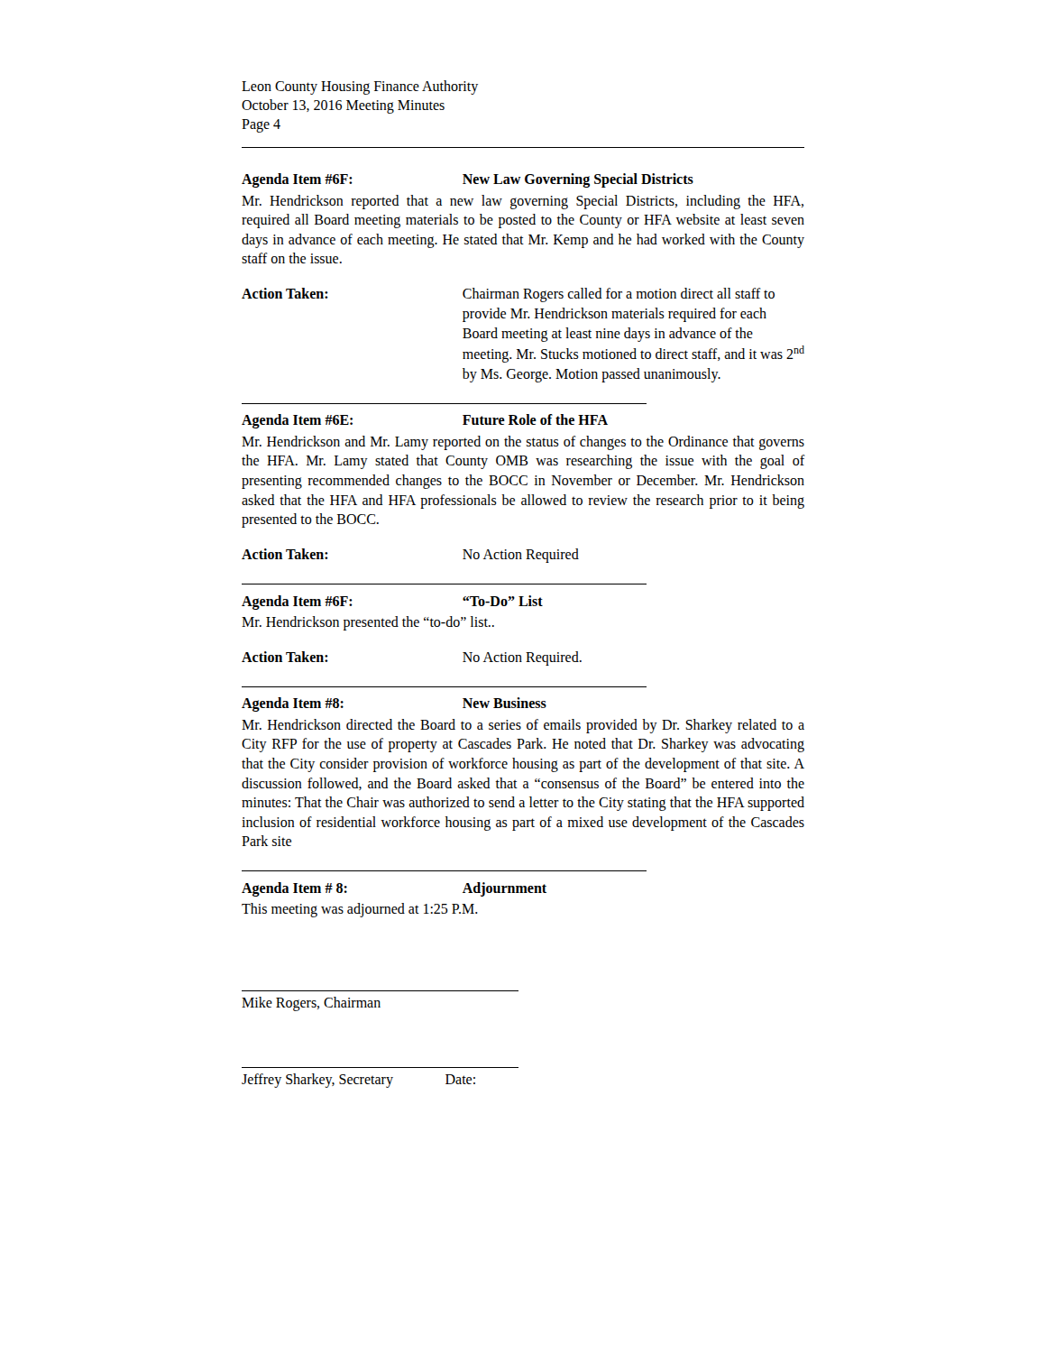Leon County Housing Finance Authority
October 13, 2016 Meeting Minutes
Page 4
Agenda Item #6F: New Law Governing Special Districts
Mr. Hendrickson reported that a new law governing Special Districts, including the HFA, required all Board meeting materials to be posted to the County or HFA website at least seven days in advance of each meeting. He stated that Mr. Kemp and he had worked with the County staff on the issue.
Action Taken: Chairman Rogers called for a motion direct all staff to provide Mr. Hendrickson materials required for each Board meeting at least nine days in advance of the meeting. Mr. Stucks motioned to direct staff, and it was 2nd by Ms. George. Motion passed unanimously.
Agenda Item #6E: Future Role of the HFA
Mr. Hendrickson and Mr. Lamy reported on the status of changes to the Ordinance that governs the HFA. Mr. Lamy stated that County OMB was researching the issue with the goal of presenting recommended changes to the BOCC in November or December. Mr. Hendrickson asked that the HFA and HFA professionals be allowed to review the research prior to it being presented to the BOCC.
Action Taken: No Action Required
Agenda Item #6F: “To-Do” List
Mr. Hendrickson presented the “to-do” list..
Action Taken: No Action Required.
Agenda Item #8: New Business
Mr. Hendrickson directed the Board to a series of emails provided by Dr. Sharkey related to a City RFP for the use of property at Cascades Park. He noted that Dr. Sharkey was advocating that the City consider provision of workforce housing as part of the development of that site. A discussion followed, and the Board asked that a “consensus of the Board” be entered into the minutes: That the Chair was authorized to send a letter to the City stating that the HFA supported inclusion of residential workforce housing as part of a mixed use development of the Cascades Park site
Agenda Item # 8: Adjournment
This meeting was adjourned at 1:25 P.M.
Mike Rogers, Chairman
Jeffrey Sharkey, SecretaryDate: